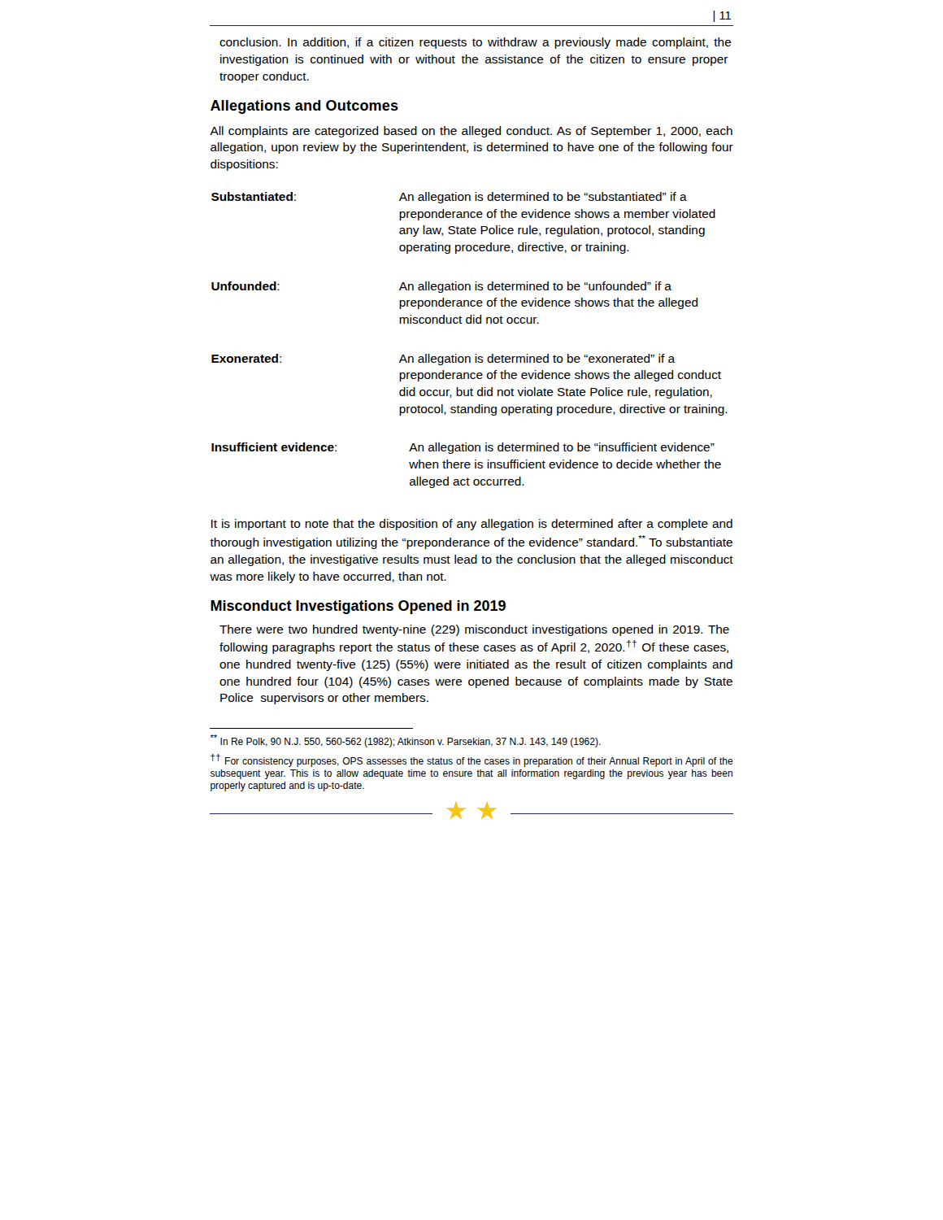| 11
conclusion. In addition, if a citizen requests to withdraw a previously made complaint, the investigation is continued with or without the assistance of the citizen to ensure proper trooper conduct.
Allegations and Outcomes
All complaints are categorized based on the alleged conduct. As of September 1, 2000, each allegation, upon review by the Superintendent, is determined to have one of the following four dispositions:
| Substantiated : | An allegation is determined to be “substantiated” if a preponderance of the evidence shows a member violated any law, State Police rule, regulation, protocol, standing operating procedure, directive, or training. |
| Unfounded : | An allegation is determined to be “unfounded” if a preponderance of the evidence shows that the alleged misconduct did not occur. |
| Exonerated : | An allegation is determined to be “exonerated” if a preponderance of the evidence shows the alleged conduct did occur, but did not violate State Police rule, regulation, protocol, standing operating procedure, directive or training. |
| Insufficient evidence : | An allegation is determined to be “insufficient evidence” when there is insufficient evidence to decide whether the alleged act occurred. |
It is important to note that the disposition of any allegation is determined after a complete and thorough investigation utilizing the “preponderance of the evidence” standard.** To substantiate an allegation, the investigative results must lead to the conclusion that the alleged misconduct was more likely to have occurred, than not.
Misconduct Investigations Opened in 2019
There were two hundred twenty-nine (229) misconduct investigations opened in 2019. The following paragraphs report the status of these cases as of April 2, 2020.†† Of these cases, one hundred twenty-five (125) (55%) were initiated as the result of citizen complaints and one hundred four (104) (45%) cases were opened because of complaints made by State Police supervisors or other members.
** In Re Polk, 90 N.J. 550, 560-562 (1982); Atkinson v. Parsekian, 37 N.J. 143, 149 (1962).
†† For consistency purposes, OPS assesses the status of the cases in preparation of their Annual Report in April of the subsequent year. This is to allow adequate time to ensure that all information regarding the previous year has been properly captured and is up-to-date.